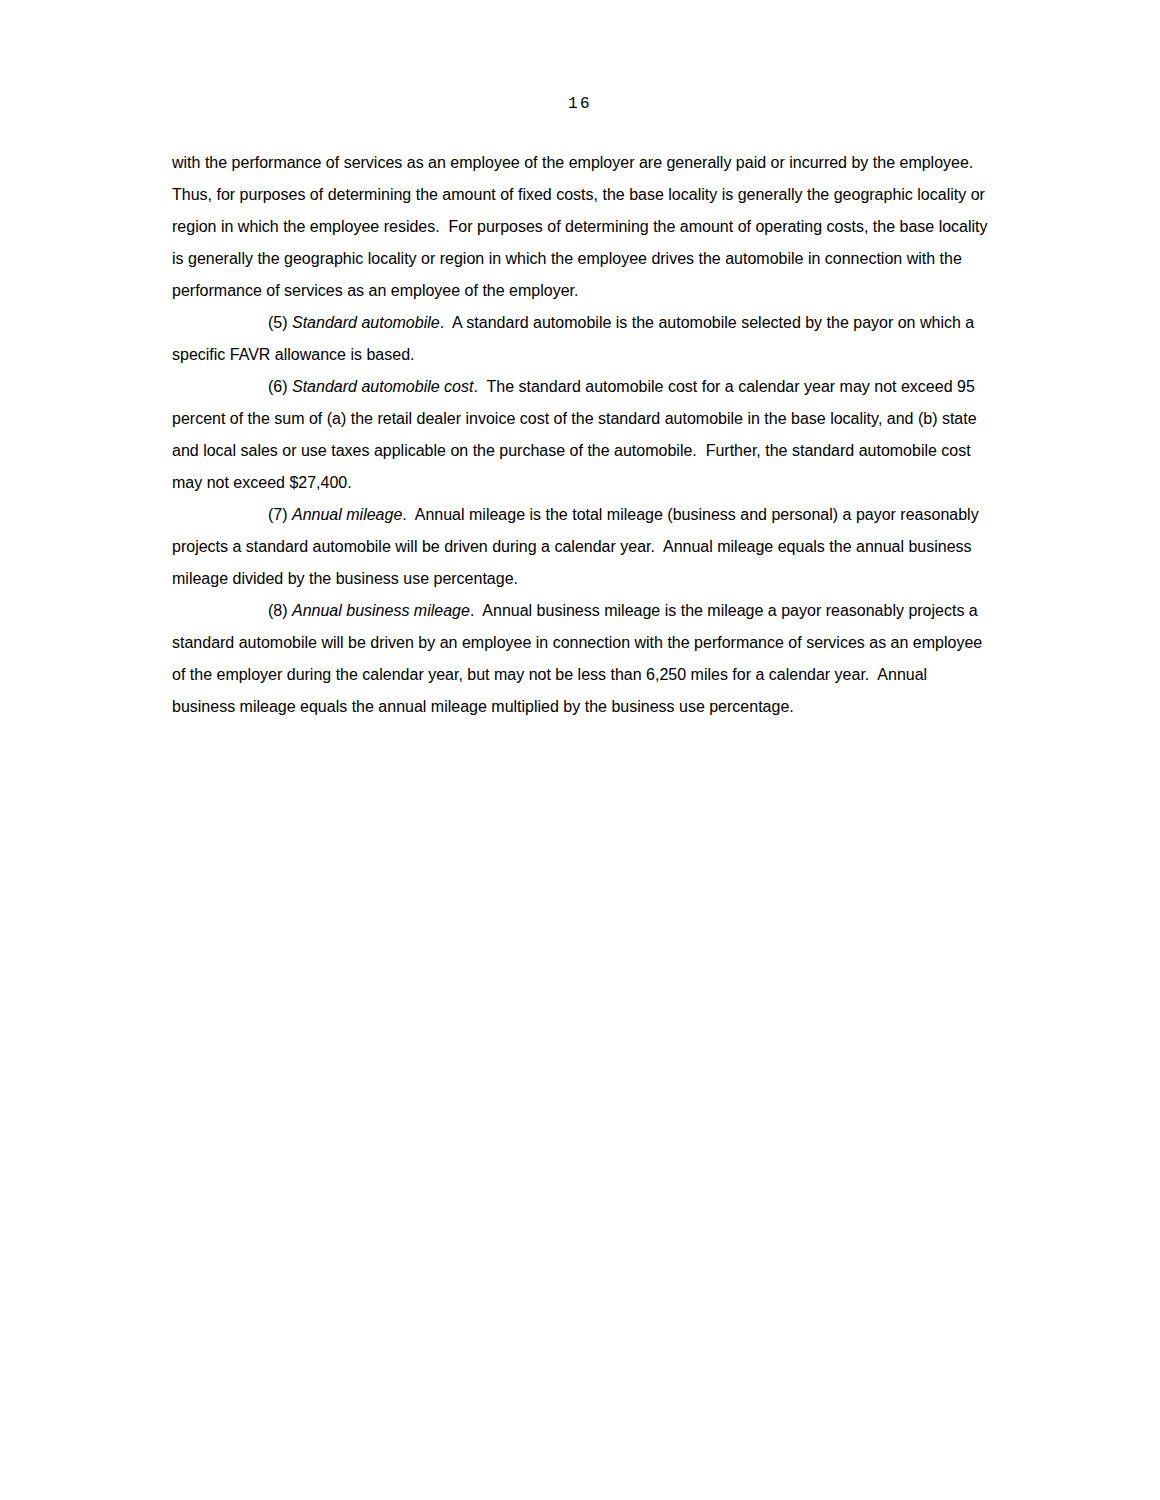16
with the performance of services as an employee of the employer are generally paid or incurred by the employee. Thus, for purposes of determining the amount of fixed costs, the base locality is generally the geographic locality or region in which the employee resides. For purposes of determining the amount of operating costs, the base locality is generally the geographic locality or region in which the employee drives the automobile in connection with the performance of services as an employee of the employer.
(5) Standard automobile. A standard automobile is the automobile selected by the payor on which a specific FAVR allowance is based.
(6) Standard automobile cost. The standard automobile cost for a calendar year may not exceed 95 percent of the sum of (a) the retail dealer invoice cost of the standard automobile in the base locality, and (b) state and local sales or use taxes applicable on the purchase of the automobile. Further, the standard automobile cost may not exceed $27,400.
(7) Annual mileage. Annual mileage is the total mileage (business and personal) a payor reasonably projects a standard automobile will be driven during a calendar year. Annual mileage equals the annual business mileage divided by the business use percentage.
(8) Annual business mileage. Annual business mileage is the mileage a payor reasonably projects a standard automobile will be driven by an employee in connection with the performance of services as an employee of the employer during the calendar year, but may not be less than 6,250 miles for a calendar year. Annual business mileage equals the annual mileage multiplied by the business use percentage.